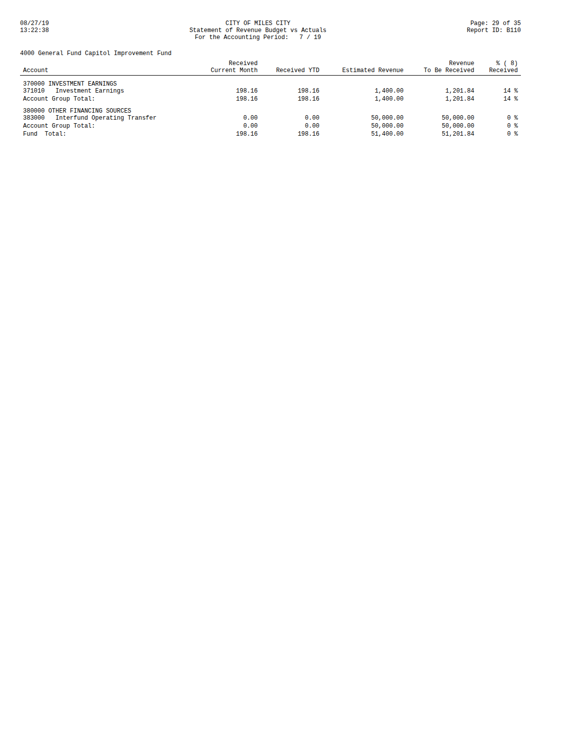| 08/27/19 13:22:38 | CITY OF MILES CITY Statement of Revenue Budget vs Actuals For the Accounting Period: 7 / 19 | Page: 29 of 35 Report ID: B110 |
4000 General Fund Capitol Improvement Fund
Revenue budget versus actuals by account for fund 4000
| Account | Received Current Month | Received YTD | Estimated Revenue | Revenue To Be Received | % ( 8) Received |
| --- | --- | --- | --- | --- | --- |
| 370000 INVESTMENT EARNINGS |
| 371010 Investment Earnings | 198.16 | 198.16 | 1,400.00 | 1,201.84 | 14 % |
| Account Group Total: | 198.16 | 198.16 | 1,400.00 | 1,201.84 | 14 % |
| 380000 OTHER FINANCING SOURCES |
| 383000 Interfund Operating Transfer | 0.00 | 0.00 | 50,000.00 | 50,000.00 | 0 % |
| Account Group Total: | 0.00 | 0.00 | 50,000.00 | 50,000.00 | 0 % |
| Fund Total: | 198.16 | 198.16 | 51,400.00 | 51,201.84 | 0 % |